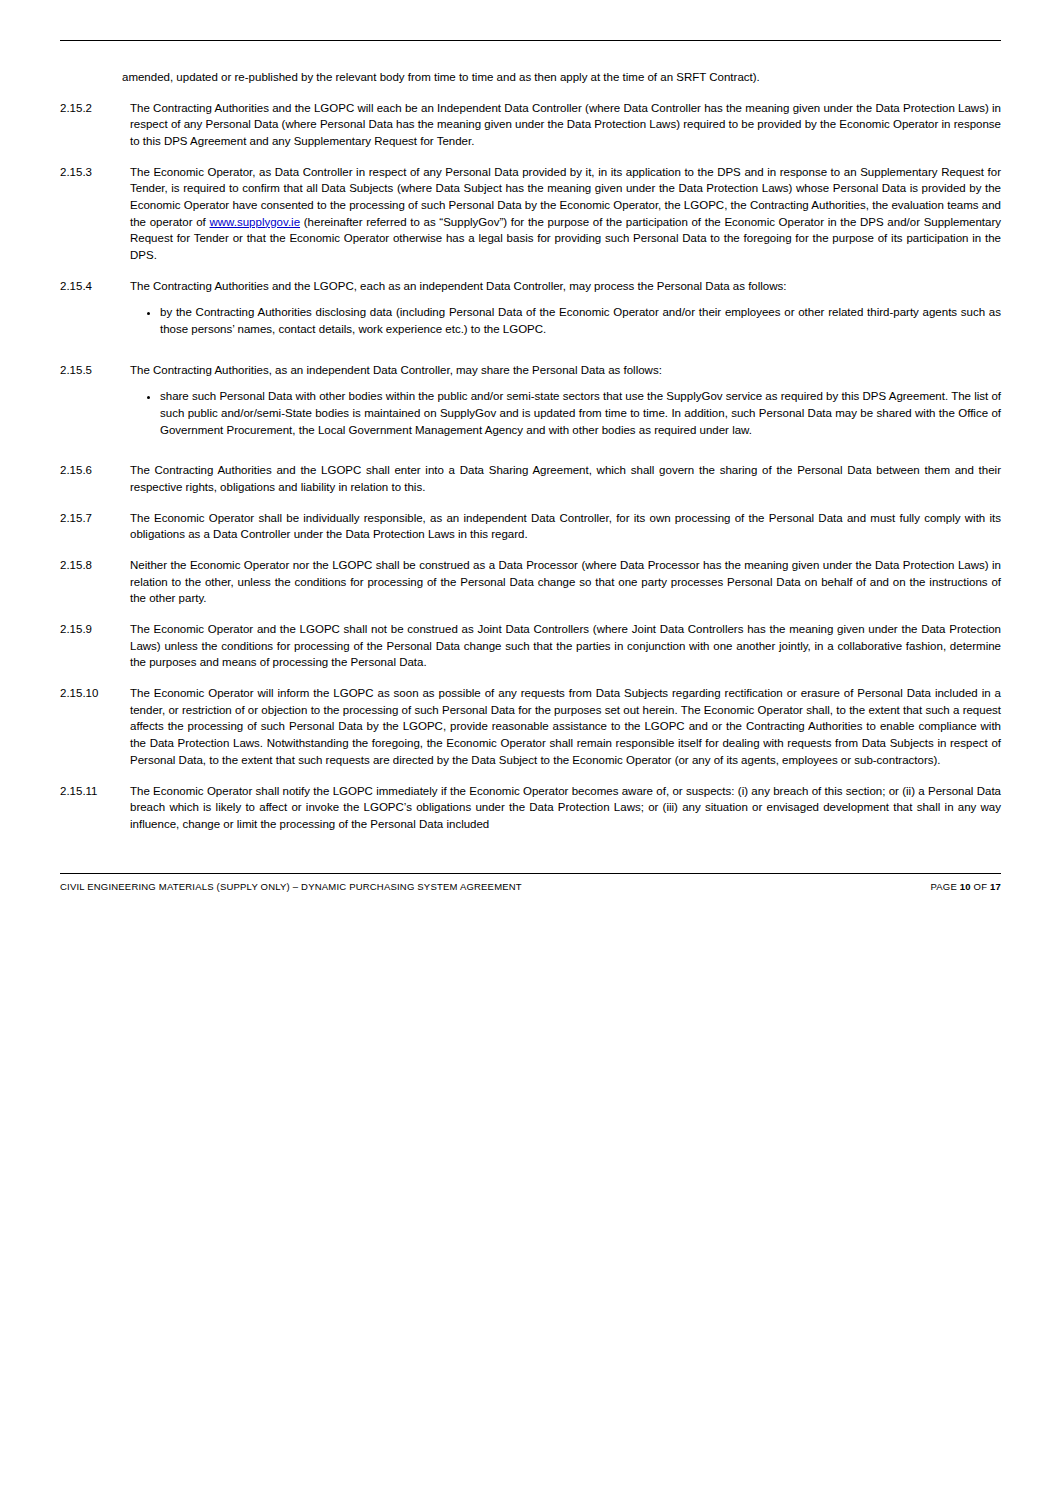amended, updated or re-published by the relevant body from time to time and as then apply at the time of an SRFT Contract).
2.15.2
The Contracting Authorities and the LGOPC will each be an Independent Data Controller (where Data Controller has the meaning given under the Data Protection Laws) in respect of any Personal Data (where Personal Data has the meaning given under the Data Protection Laws) required to be provided by the Economic Operator in response to this DPS Agreement and any Supplementary Request for Tender.
2.15.3
The Economic Operator, as Data Controller in respect of any Personal Data provided by it, in its application to the DPS and in response to an Supplementary Request for Tender, is required to confirm that all Data Subjects (where Data Subject has the meaning given under the Data Protection Laws) whose Personal Data is provided by the Economic Operator have consented to the processing of such Personal Data by the Economic Operator, the LGOPC, the Contracting Authorities, the evaluation teams and the operator of www.supplygov.ie (hereinafter referred to as “SupplyGov”) for the purpose of the participation of the Economic Operator in the DPS and/or Supplementary Request for Tender or that the Economic Operator otherwise has a legal basis for providing such Personal Data to the foregoing for the purpose of its participation in the DPS.
2.15.4
The Contracting Authorities and the LGOPC, each as an independent Data Controller, may process the Personal Data as follows:
by the Contracting Authorities disclosing data (including Personal Data of the Economic Operator and/or their employees or other related third-party agents such as those persons’ names, contact details, work experience etc.) to the LGOPC.
2.15.5
The Contracting Authorities, as an independent Data Controller, may share the Personal Data as follows:
share such Personal Data with other bodies within the public and/or semi-state sectors that use the SupplyGov service as required by this DPS Agreement. The list of such public and/or/semi-State bodies is maintained on SupplyGov and is updated from time to time. In addition, such Personal Data may be shared with the Office of Government Procurement, the Local Government Management Agency and with other bodies as required under law.
2.15.6
The Contracting Authorities and the LGOPC shall enter into a Data Sharing Agreement, which shall govern the sharing of the Personal Data between them and their respective rights, obligations and liability in relation to this.
2.15.7
The Economic Operator shall be individually responsible, as an independent Data Controller, for its own processing of the Personal Data and must fully comply with its obligations as a Data Controller under the Data Protection Laws in this regard.
2.15.8
Neither the Economic Operator nor the LGOPC shall be construed as a Data Processor (where Data Processor has the meaning given under the Data Protection Laws) in relation to the other, unless the conditions for processing of the Personal Data change so that one party processes Personal Data on behalf of and on the instructions of the other party.
2.15.9
The Economic Operator and the LGOPC shall not be construed as Joint Data Controllers (where Joint Data Controllers has the meaning given under the Data Protection Laws) unless the conditions for processing of the Personal Data change such that the parties in conjunction with one another jointly, in a collaborative fashion, determine the purposes and means of processing the Personal Data.
2.15.10
The Economic Operator will inform the LGOPC as soon as possible of any requests from Data Subjects regarding rectification or erasure of Personal Data included in a tender, or restriction of or objection to the processing of such Personal Data for the purposes set out herein. The Economic Operator shall, to the extent that such a request affects the processing of such Personal Data by the LGOPC, provide reasonable assistance to the LGOPC and or the Contracting Authorities to enable compliance with the Data Protection Laws. Notwithstanding the foregoing, the Economic Operator shall remain responsible itself for dealing with requests from Data Subjects in respect of Personal Data, to the extent that such requests are directed by the Data Subject to the Economic Operator (or any of its agents, employees or sub-contractors).
2.15.11
The Economic Operator shall notify the LGOPC immediately if the Economic Operator becomes aware of, or suspects: (i) any breach of this section; or (ii) a Personal Data breach which is likely to affect or invoke the LGOPC’s obligations under the Data Protection Laws; or (iii) any situation or envisaged development that shall in any way influence, change or limit the processing of the Personal Data included
Civil Engineering Materials (Supply Only) – Dynamic Purchasing System Agreement
Page 10 of 17